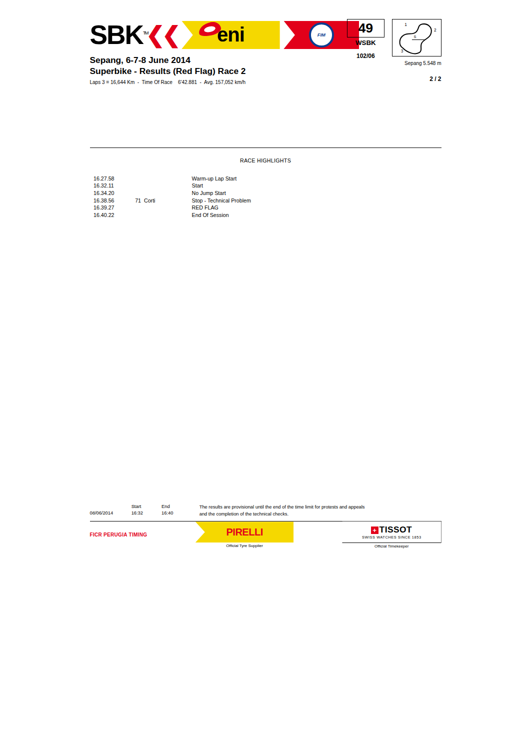SBKTM❮❮
eni
FIM
49
WSBK
102/06
1 2 3 S
Sepang, 6-7-8 June 2014
Superbike - Results (Red Flag) Race 2
Laps 3 = 16,644 Km - Time Of Race 6'42.881 - Avg. 157,052 km/h
Sepang 5.548 m
2 / 2
RACE HIGHLIGHTS
| 16.27.58 | | Warm-up Lap Start |
| 16.32.11 | | Start |
| 16.34.20 | | No Jump Start |
| 16.38.56 | 71 Corti | Stop - Technical Problem |
| 16.39.27 | | RED FLAG |
| 16.40.22 | | End Of Session |
Start End
08/06/2014
16:32
16:40
The results are provisional until the end of the time limit for protests and appeals
and the completion of the technical checks.
FICR PERUGIA TIMING
PIRELLI
Official Tyre Supplier
+TISSOT
SWISS WATCHES SINCE 1853
Official Timekeeper